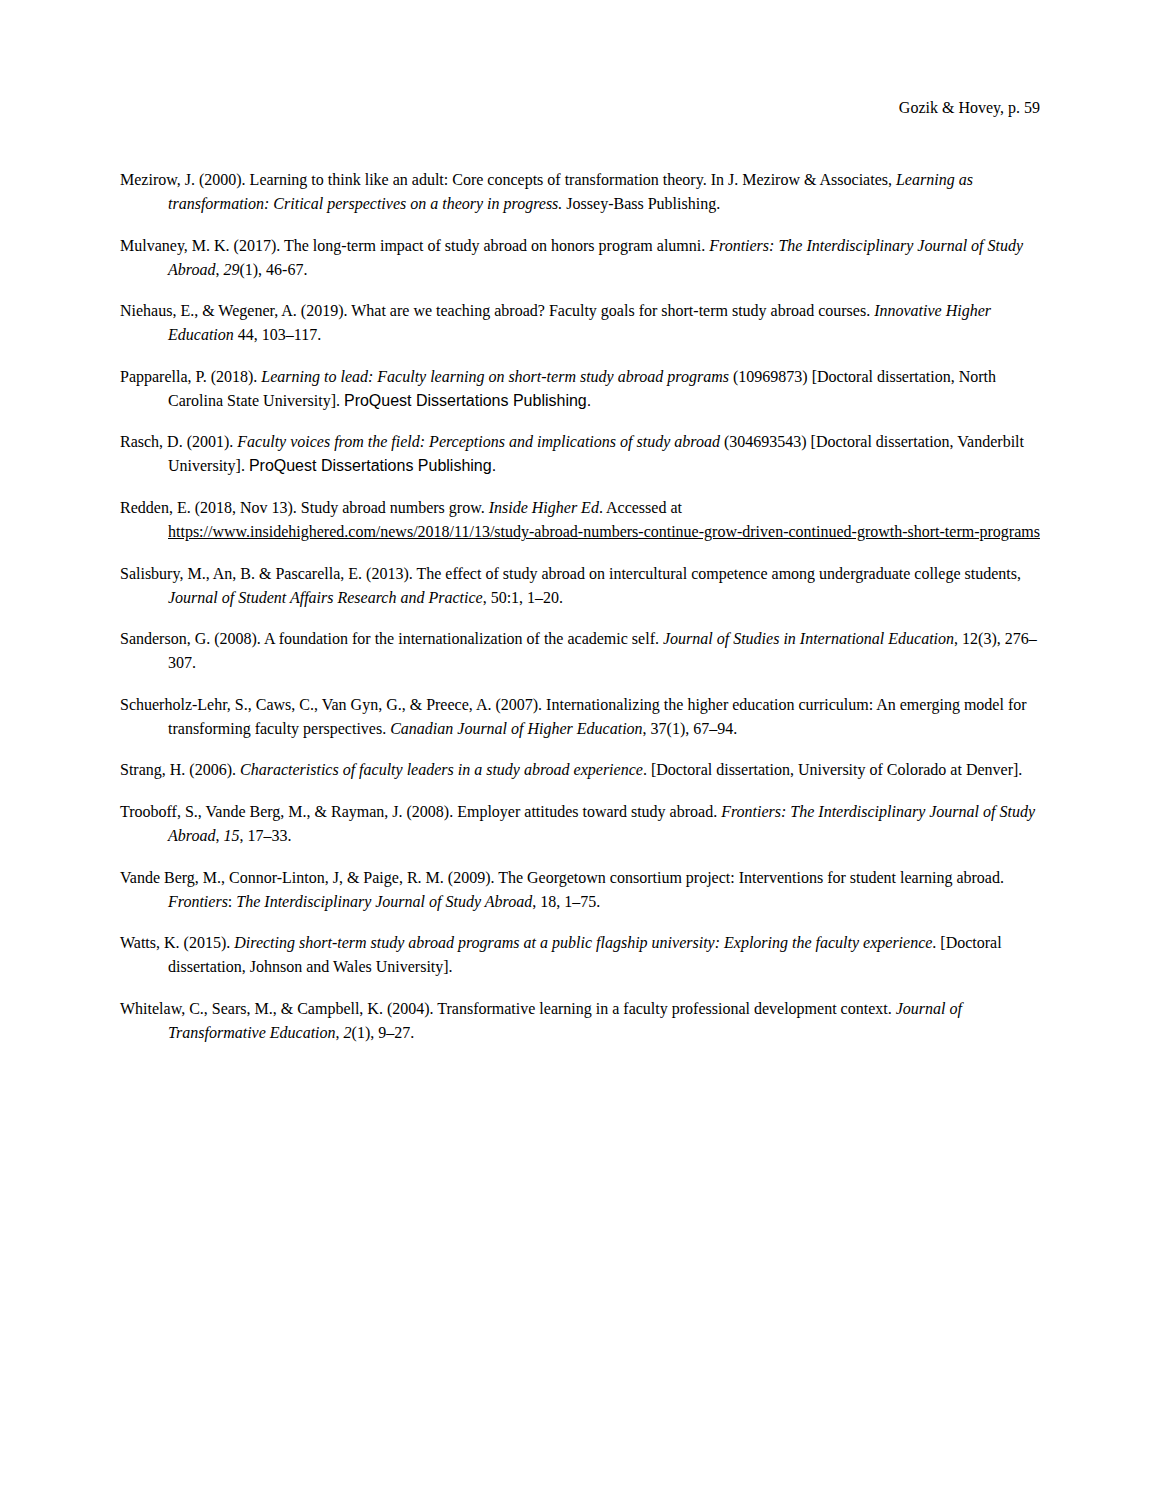Gozik & Hovey, p. 59
Mezirow, J. (2000). Learning to think like an adult: Core concepts of transformation theory. In J. Mezirow & Associates, Learning as transformation: Critical perspectives on a theory in progress. Jossey-Bass Publishing.
Mulvaney, M. K. (2017). The long-term impact of study abroad on honors program alumni. Frontiers: The Interdisciplinary Journal of Study Abroad, 29(1), 46-67.
Niehaus, E., & Wegener, A. (2019). What are we teaching abroad? Faculty goals for short-term study abroad courses. Innovative Higher Education 44, 103–117.
Papparella, P. (2018). Learning to lead: Faculty learning on short-term study abroad programs (10969873) [Doctoral dissertation, North Carolina State University]. ProQuest Dissertations Publishing.
Rasch, D. (2001). Faculty voices from the field: Perceptions and implications of study abroad (304693543) [Doctoral dissertation, Vanderbilt University]. ProQuest Dissertations Publishing.
Redden, E. (2018, Nov 13). Study abroad numbers grow. Inside Higher Ed. Accessed at https://www.insidehighered.com/news/2018/11/13/study-abroad-numbers-continue-grow-driven-continued-growth-short-term-programs
Salisbury, M., An, B. & Pascarella, E. (2013). The effect of study abroad on intercultural competence among undergraduate college students, Journal of Student Affairs Research and Practice, 50:1, 1–20.
Sanderson, G. (2008). A foundation for the internationalization of the academic self. Journal of Studies in International Education, 12(3), 276–307.
Schuerholz-Lehr, S., Caws, C., Van Gyn, G., & Preece, A. (2007). Internationalizing the higher education curriculum: An emerging model for transforming faculty perspectives. Canadian Journal of Higher Education, 37(1), 67–94.
Strang, H. (2006). Characteristics of faculty leaders in a study abroad experience. [Doctoral dissertation, University of Colorado at Denver].
Trooboff, S., Vande Berg, M., & Rayman, J. (2008). Employer attitudes toward study abroad. Frontiers: The Interdisciplinary Journal of Study Abroad, 15, 17–33.
Vande Berg, M., Connor-Linton, J, & Paige, R. M. (2009). The Georgetown consortium project: Interventions for student learning abroad. Frontiers: The Interdisciplinary Journal of Study Abroad, 18, 1–75.
Watts, K. (2015). Directing short-term study abroad programs at a public flagship university: Exploring the faculty experience. [Doctoral dissertation, Johnson and Wales University].
Whitelaw, C., Sears, M., & Campbell, K. (2004). Transformative learning in a faculty professional development context. Journal of Transformative Education, 2(1), 9–27.